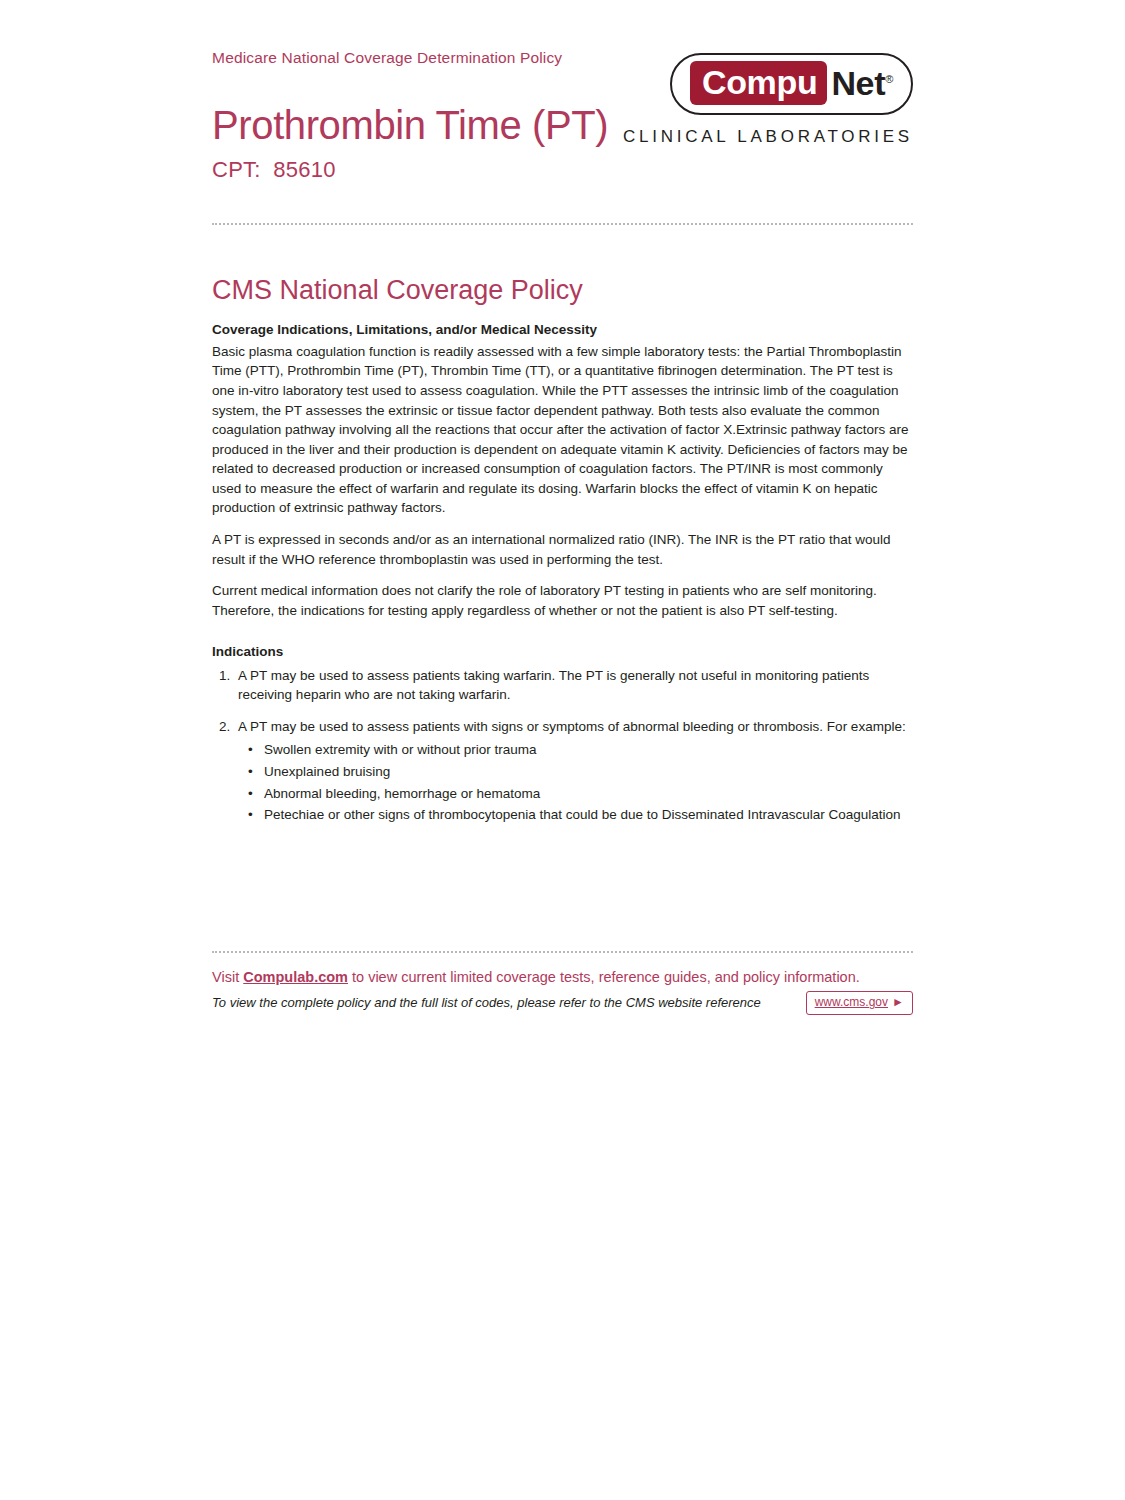Medicare National Coverage Determination Policy
Compu Net®
CLINICAL LABORATORIES
Prothrombin Time (PT)
CPT: 85610
CMS National Coverage Policy
Coverage Indications, Limitations, and/or Medical Necessity
Basic plasma coagulation function is readily assessed with a few simple laboratory tests: the Partial Thromboplastin Time (PTT), Prothrombin Time (PT), Thrombin Time (TT), or a quantitative fibrinogen determination. The PT test is one in-vitro laboratory test used to assess coagulation. While the PTT assesses the intrinsic limb of the coagulation system, the PT assesses the extrinsic or tissue factor dependent pathway. Both tests also evaluate the common coagulation pathway involving all the reactions that occur after the activation of factor X.Extrinsic pathway factors are produced in the liver and their production is dependent on adequate vitamin K activity. Deficiencies of factors may be related to decreased production or increased consumption of coagulation factors. The PT/INR is most commonly used to measure the effect of warfarin and regulate its dosing. Warfarin blocks the effect of vitamin K on hepatic production of extrinsic pathway factors.
A PT is expressed in seconds and/or as an international normalized ratio (INR). The INR is the PT ratio that would result if the WHO reference thromboplastin was used in performing the test.
Current medical information does not clarify the role of laboratory PT testing in patients who are self monitoring. Therefore, the indications for testing apply regardless of whether or not the patient is also PT self-testing.
Indications
A PT may be used to assess patients taking warfarin. The PT is generally not useful in monitoring patients receiving heparin who are not taking warfarin.
A PT may be used to assess patients with signs or symptoms of abnormal bleeding or thrombosis. For example:
Swollen extremity with or without prior trauma
Unexplained bruising
Abnormal bleeding, hemorrhage or hematoma
Petechiae or other signs of thrombocytopenia that could be due to Disseminated Intravascular Coagulation
Visit Compulab.com to view current limited coverage tests, reference guides, and policy information.
To view the complete policy and the full list of codes, please refer to the CMS website reference www.cms.gov►